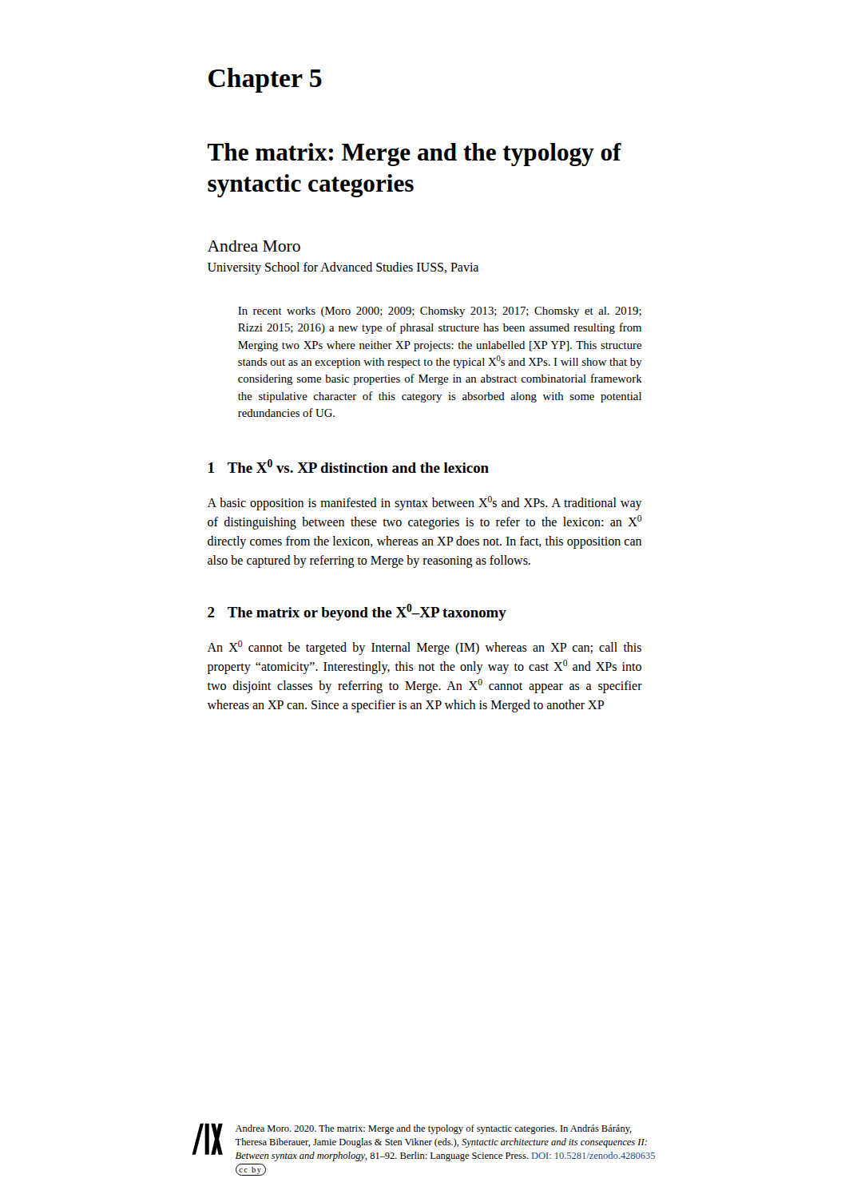Chapter 5
The matrix: Merge and the typology of
syntactic categories
Andrea Moro
University School for Advanced Studies IUSS, Pavia
In recent works (Moro 2000; 2009; Chomsky 2013; 2017; Chomsky et al. 2019; Rizzi 2015; 2016) a new type of phrasal structure has been assumed resulting from Merging two XPs where neither XP projects: the unlabelled [XP YP]. This structure stands out as an exception with respect to the typical X0s and XPs. I will show that by considering some basic properties of Merge in an abstract combinatorial framework the stipulative character of this category is absorbed along with some potential redundancies of UG.
1 The X0 vs. XP distinction and the lexicon
A basic opposition is manifested in syntax between X0s and XPs. A traditional way of distinguishing between these two categories is to refer to the lexicon: an X0 directly comes from the lexicon, whereas an XP does not. In fact, this opposition can also be captured by referring to Merge by reasoning as follows.
2 The matrix or beyond the X0–XP taxonomy
An X0 cannot be targeted by Internal Merge (IM) whereas an XP can; call this property “atomicity”. Interestingly, this not the only way to cast X0 and XPs into two disjoint classes by referring to Merge. An X0 cannot appear as a specifier whereas an XP can. Since a specifier is an XP which is Merged to another XP
Andrea Moro. 2020. The matrix: Merge and the typology of syntactic categories. In András Bárány, Theresa Biberauer, Jamie Douglas & Sten Vikner (eds.), Syntactic architecture and its consequences II: Between syntax and morphology, 81–92. Berlin: Language Science Press. DOI: 10.5281/zenodo.4280635 cc by